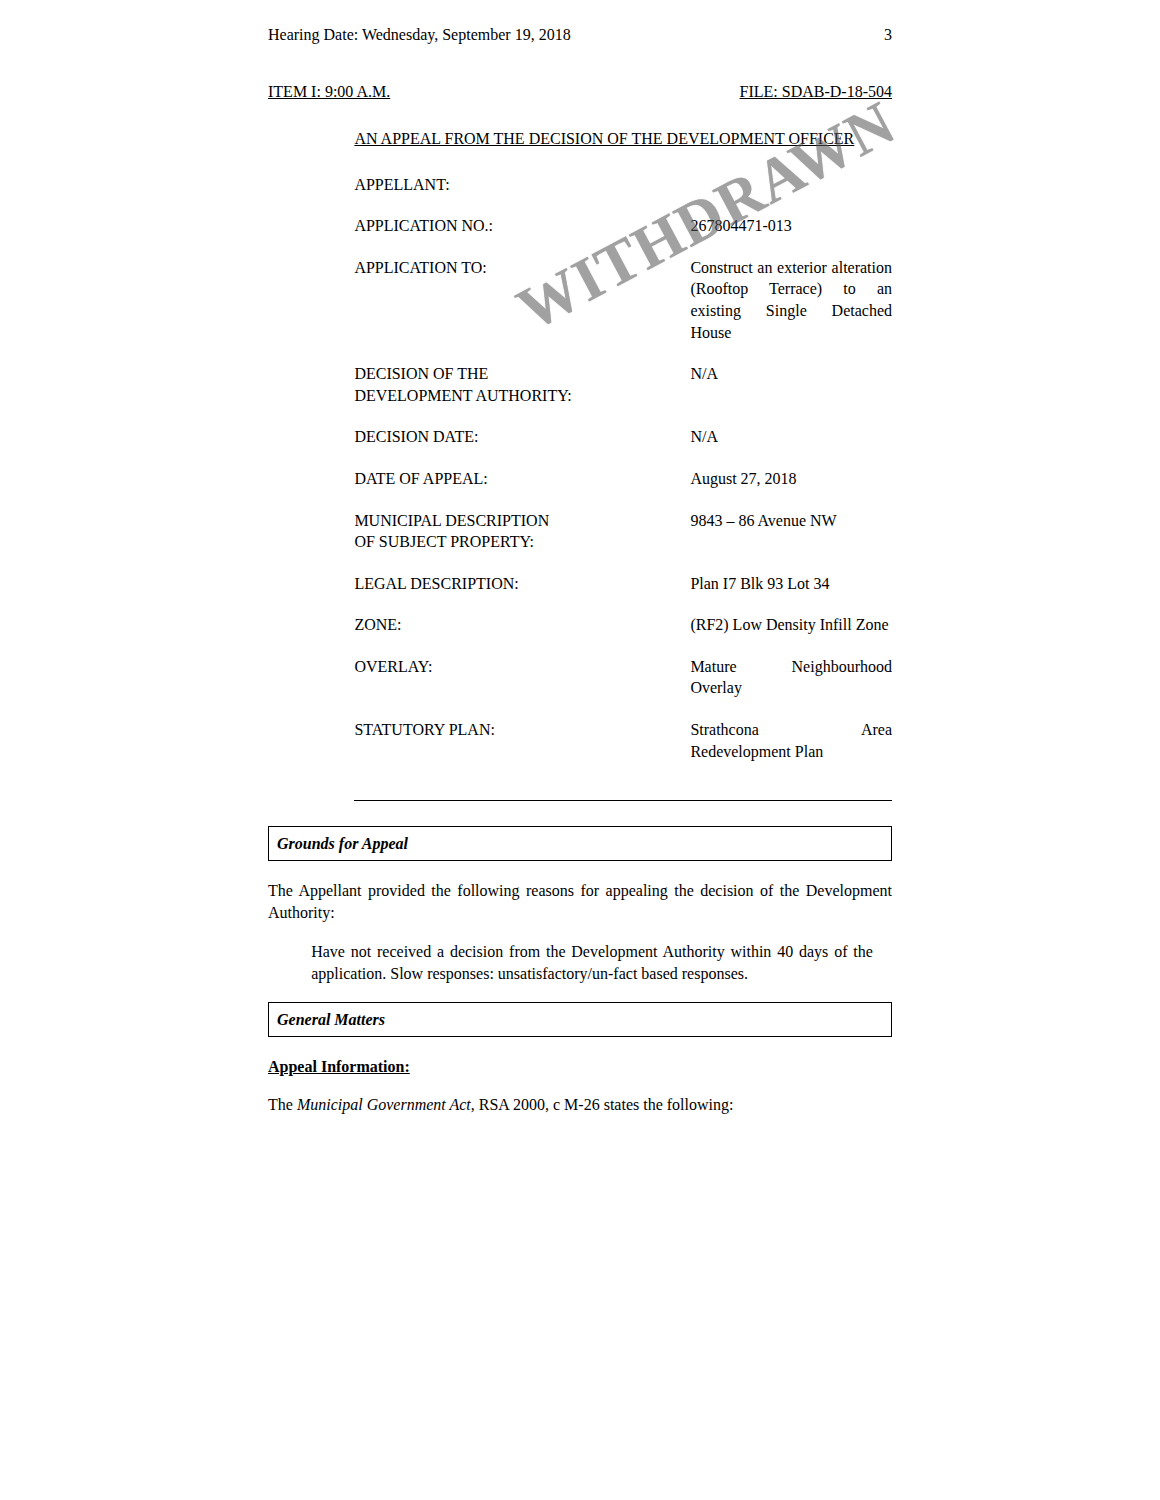Hearing Date: Wednesday, September 19, 2018
3
ITEM I: 9:00 A.M.
FILE: SDAB-D-18-504
WITHDRAWN
AN APPEAL FROM THE DECISION OF THE DEVELOPMENT OFFICER
| APPELLANT: | |
| APPLICATION NO.: | 267804471-013 |
| APPLICATION TO: | Construct an exterior alteration (Rooftop Terrace) to an existing Single Detached House |
| DECISION OF THE DEVELOPMENT AUTHORITY: | N/A |
| DECISION DATE: | N/A |
| DATE OF APPEAL: | August 27, 2018 |
| MUNICIPAL DESCRIPTION OF SUBJECT PROPERTY: | 9843 – 86 Avenue NW |
| LEGAL DESCRIPTION: | Plan I7 Blk 93 Lot 34 |
| ZONE: | (RF2) Low Density Infill Zone |
| OVERLAY: | Mature Neighbourhood Overlay |
| STATUTORY PLAN: | Strathcona Area Redevelopment Plan |
Grounds for Appeal
The Appellant provided the following reasons for appealing the decision of the Development Authority:
Have not received a decision from the Development Authority within 40 days of the application. Slow responses: unsatisfactory/un-fact based responses.
General Matters
Appeal Information:
The Municipal Government Act, RSA 2000, c M-26 states the following: